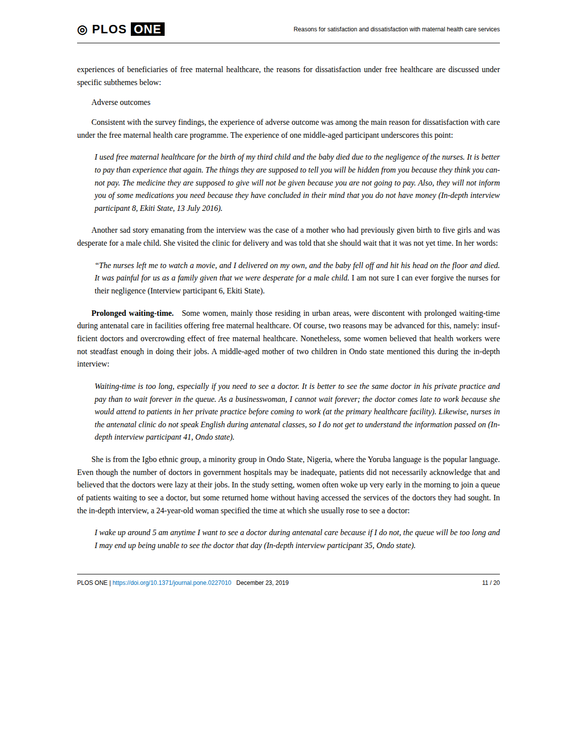◎ PLOS ONE
Reasons for satisfaction and dissatisfaction with maternal health care services
experiences of beneficiaries of free maternal healthcare, the reasons for dissatisfaction under free healthcare are discussed under specific subthemes below:
Adverse outcomes
Consistent with the survey findings, the experience of adverse outcome was among the main reason for dissatisfaction with care under the free maternal health care programme. The experience of one middle-aged participant underscores this point:
I used free maternal healthcare for the birth of my third child and the baby died due to the negligence of the nurses. It is better to pay than experience that again. The things they are supposed to tell you will be hidden from you because they think you cannot pay. The medicine they are supposed to give will not be given because you are not going to pay. Also, they will not inform you of some medications you need because they have concluded in their mind that you do not have money (In-depth interview participant 8, Ekiti State, 13 July 2016).
Another sad story emanating from the interview was the case of a mother who had previously given birth to five girls and was desperate for a male child. She visited the clinic for delivery and was told that she should wait that it was not yet time. In her words:
“The nurses left me to watch a movie, and I delivered on my own, and the baby fell off and hit his head on the floor and died. It was painful for us as a family given that we were desperate for a male child. I am not sure I can ever forgive the nurses for their negligence (Interview participant 6, Ekiti State).
Prolonged waiting-time. Some women, mainly those residing in urban areas, were discontent with prolonged waiting-time during antenatal care in facilities offering free maternal healthcare. Of course, two reasons may be advanced for this, namely: insufficient doctors and overcrowding effect of free maternal healthcare. Nonetheless, some women believed that health workers were not steadfast enough in doing their jobs. A middle-aged mother of two children in Ondo state mentioned this during the in-depth interview:
Waiting-time is too long, especially if you need to see a doctor. It is better to see the same doctor in his private practice and pay than to wait forever in the queue. As a businesswoman, I cannot wait forever; the doctor comes late to work because she would attend to patients in her private practice before coming to work (at the primary healthcare facility). Likewise, nurses in the antenatal clinic do not speak English during antenatal classes, so I do not get to understand the information passed on (In-depth interview participant 41, Ondo state).
She is from the Igbo ethnic group, a minority group in Ondo State, Nigeria, where the Yoruba language is the popular language. Even though the number of doctors in government hospitals may be inadequate, patients did not necessarily acknowledge that and believed that the doctors were lazy at their jobs. In the study setting, women often woke up very early in the morning to join a queue of patients waiting to see a doctor, but some returned home without having accessed the services of the doctors they had sought. In the in-depth interview, a 24-year-old woman specified the time at which she usually rose to see a doctor:
I wake up around 5 am anytime I want to see a doctor during antenatal care because if I do not, the queue will be too long and I may end up being unable to see the doctor that day (In-depth interview participant 35, Ondo state).
PLOS ONE | https://doi.org/10.1371/journal.pone.0227010 December 23, 2019
11 / 20